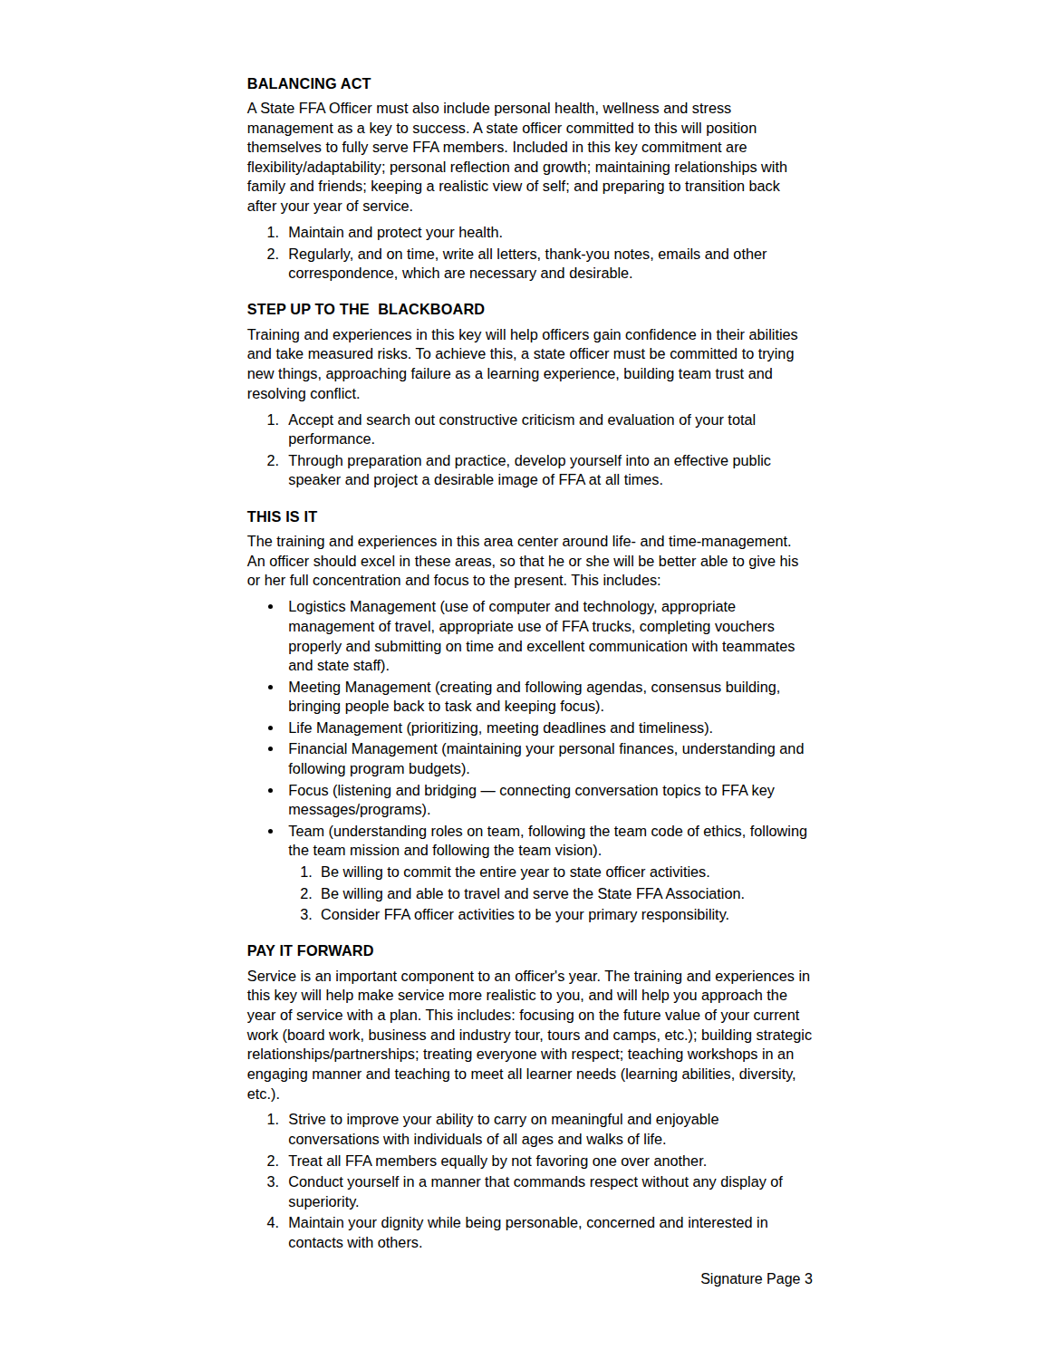BALANCING ACT
A State FFA Officer must also include personal health, wellness and stress management as a key to success. A state officer committed to this will position themselves to fully serve FFA members. Included in this key commitment are flexibility/adaptability; personal reflection and growth; maintaining relationships with family and friends; keeping a realistic view of self; and preparing to transition back after your year of service.
Maintain and protect your health.
Regularly, and on time, write all letters, thank-you notes, emails and other correspondence, which are necessary and desirable.
STEP UP TO THE BLACKBOARD
Training and experiences in this key will help officers gain confidence in their abilities and take measured risks. To achieve this, a state officer must be committed to trying new things, approaching failure as a learning experience, building team trust and resolving conflict.
Accept and search out constructive criticism and evaluation of your total performance.
Through preparation and practice, develop yourself into an effective public speaker and project a desirable image of FFA at all times.
THIS IS IT
The training and experiences in this area center around life- and time-management. An officer should excel in these areas, so that he or she will be better able to give his or her full concentration and focus to the present. This includes:
Logistics Management (use of computer and technology, appropriate management of travel, appropriate use of FFA trucks, completing vouchers properly and submitting on time and excellent communication with teammates and state staff).
Meeting Management (creating and following agendas, consensus building, bringing people back to task and keeping focus).
Life Management (prioritizing, meeting deadlines and timeliness).
Financial Management (maintaining your personal finances, understanding and following program budgets).
Focus (listening and bridging — connecting conversation topics to FFA key messages/programs).
Team (understanding roles on team, following the team code of ethics, following the team mission and following the team vision).
Be willing to commit the entire year to state officer activities.
Be willing and able to travel and serve the State FFA Association.
Consider FFA officer activities to be your primary responsibility.
PAY IT FORWARD
Service is an important component to an officer's year. The training and experiences in this key will help make service more realistic to you, and will help you approach the year of service with a plan. This includes: focusing on the future value of your current work (board work, business and industry tour, tours and camps, etc.); building strategic relationships/partnerships; treating everyone with respect; teaching workshops in an engaging manner and teaching to meet all learner needs (learning abilities, diversity, etc.).
Strive to improve your ability to carry on meaningful and enjoyable conversations with individuals of all ages and walks of life.
Treat all FFA members equally by not favoring one over another.
Conduct yourself in a manner that commands respect without any display of superiority.
Maintain your dignity while being personable, concerned and interested in contacts with others.
Signature Page 3